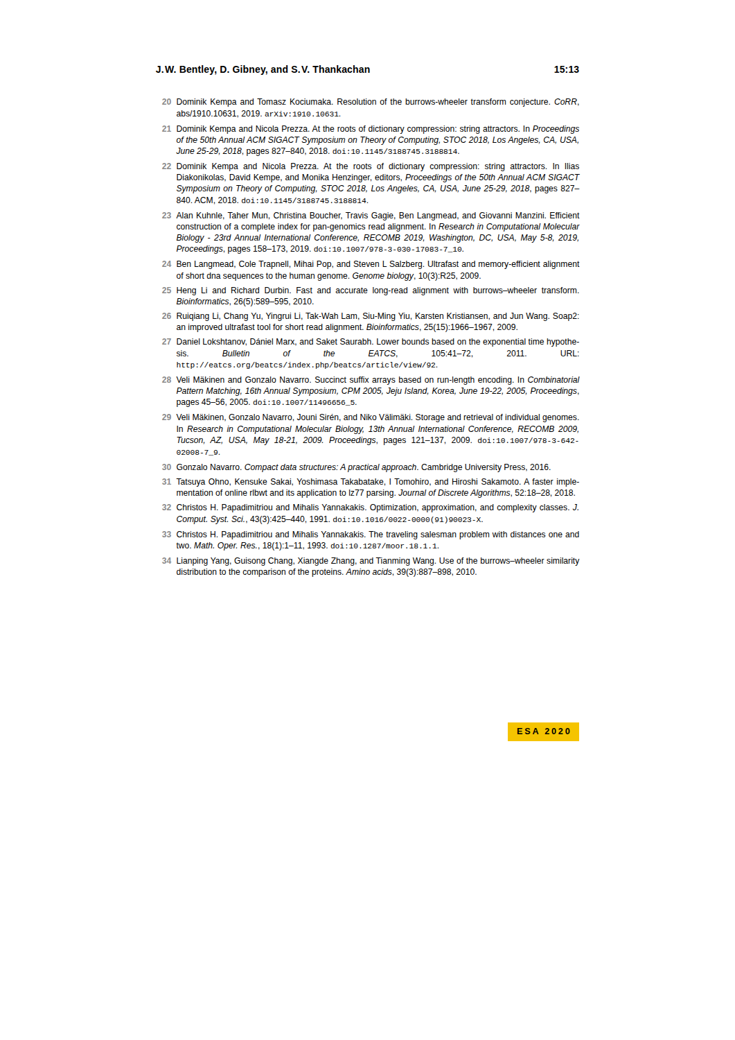J. W. Bentley, D. Gibney, and S. V. Thankachan
15:13
Dominik Kempa and Tomasz Kociumaka. Resolution of the burrows-wheeler transform conjecture. CoRR, abs/1910.10631, 2019. arXiv:1910.10631.
Dominik Kempa and Nicola Prezza. At the roots of dictionary compression: string attractors. In Proceedings of the 50th Annual ACM SIGACT Symposium on Theory of Computing, STOC 2018, Los Angeles, CA, USA, June 25-29, 2018, pages 827–840, 2018. doi:10.1145/3188745.3188814.
Dominik Kempa and Nicola Prezza. At the roots of dictionary compression: string attractors. In Ilias Diakonikolas, David Kempe, and Monika Henzinger, editors, Proceedings of the 50th Annual ACM SIGACT Symposium on Theory of Computing, STOC 2018, Los Angeles, CA, USA, June 25-29, 2018, pages 827–840. ACM, 2018. doi:10.1145/3188745.3188814.
Alan Kuhnle, Taher Mun, Christina Boucher, Travis Gagie, Ben Langmead, and Giovanni Manzini. Efficient construction of a complete index for pan-genomics read alignment. In Research in Computational Molecular Biology - 23rd Annual International Conference, RECOMB 2019, Washington, DC, USA, May 5-8, 2019, Proceedings, pages 158–173, 2019. doi:10.1007/978-3-030-17083-7_10.
Ben Langmead, Cole Trapnell, Mihai Pop, and Steven L Salzberg. Ultrafast and memory-efficient alignment of short dna sequences to the human genome. Genome biology, 10(3):R25, 2009.
Heng Li and Richard Durbin. Fast and accurate long-read alignment with burrows–wheeler transform. Bioinformatics, 26(5):589–595, 2010.
Ruiqiang Li, Chang Yu, Yingrui Li, Tak-Wah Lam, Siu-Ming Yiu, Karsten Kristiansen, and Jun Wang. Soap2: an improved ultrafast tool for short read alignment. Bioinformatics, 25(15):1966–1967, 2009.
Daniel Lokshtanov, Dániel Marx, and Saket Saurabh. Lower bounds based on the exponential time hypothesis. Bulletin of the EATCS, 105:41–72, 2011. URL: http://eatcs.org/beatcs/index.php/beatcs/article/view/92.
Veli Mäkinen and Gonzalo Navarro. Succinct suffix arrays based on run-length encoding. In Combinatorial Pattern Matching, 16th Annual Symposium, CPM 2005, Jeju Island, Korea, June 19-22, 2005, Proceedings, pages 45–56, 2005. doi:10.1007/11496656_5.
Veli Mäkinen, Gonzalo Navarro, Jouni Sirén, and Niko Välimäki. Storage and retrieval of individual genomes. In Research in Computational Molecular Biology, 13th Annual International Conference, RECOMB 2009, Tucson, AZ, USA, May 18-21, 2009. Proceedings, pages 121–137, 2009. doi:10.1007/978-3-642-02008-7_9.
Gonzalo Navarro. Compact data structures: A practical approach. Cambridge University Press, 2016.
Tatsuya Ohno, Kensuke Sakai, Yoshimasa Takabatake, I Tomohiro, and Hiroshi Sakamoto. A faster implementation of online rlbwt and its application to lz77 parsing. Journal of Discrete Algorithms, 52:18–28, 2018.
Christos H. Papadimitriou and Mihalis Yannakakis. Optimization, approximation, and complexity classes. J. Comput. Syst. Sci., 43(3):425–440, 1991. doi:10.1016/0022-0000(91)90023-X.
Christos H. Papadimitriou and Mihalis Yannakakis. The traveling salesman problem with distances one and two. Math. Oper. Res., 18(1):1–11, 1993. doi:10.1287/moor.18.1.1.
Lianping Yang, Guisong Chang, Xiangde Zhang, and Tianming Wang. Use of the burrows–wheeler similarity distribution to the comparison of the proteins. Amino acids, 39(3):887–898, 2010.
ESA 2020